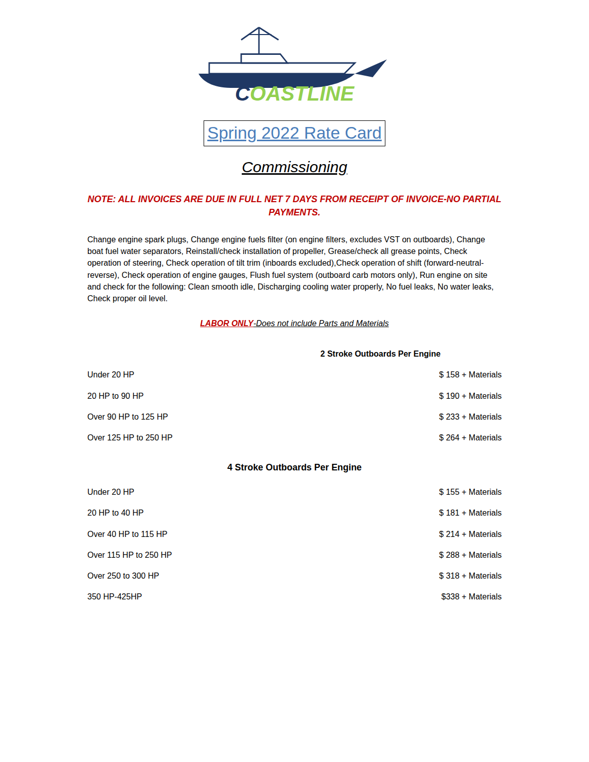COASTLINE
Spring 2022 Rate Card
Commissioning
NOTE: ALL INVOICES ARE DUE IN FULL NET 7 DAYS FROM RECEIPT OF INVOICE-NO PARTIAL PAYMENTS.
Change engine spark plugs, Change engine fuels filter (on engine filters, excludes VST on outboards), Change boat fuel water separators, Reinstall/check installation of propeller, Grease/check all grease points, Check operation of steering, Check operation of tilt trim (inboards excluded),Check operation of shift (forward-neutral-reverse), Check operation of engine gauges, Flush fuel system (outboard carb motors only), Run engine on site and check for the following: Clean smooth idle, Discharging cooling water properly, No fuel leaks, No water leaks, Check proper oil level.
LABOR ONLY-Does not include Parts and Materials
| | 2 Stroke Outboards Per Engine |
| Under 20 HP | $ 158 + Materials |
| 20 HP to 90 HP | $ 190 + Materials |
| Over 90 HP to 125 HP | $ 233 + Materials |
| Over 125 HP to 250 HP | $ 264 + Materials |
4 Stroke Outboards Per Engine
| Under 20 HP | $ 155 + Materials |
| 20 HP to 40 HP | $ 181 + Materials |
| Over 40 HP to 115 HP | $ 214 + Materials |
| Over 115 HP to 250 HP | $ 288 + Materials |
| Over 250 to 300 HP | $ 318 + Materials |
| 350 HP-425HP | $338 + Materials |